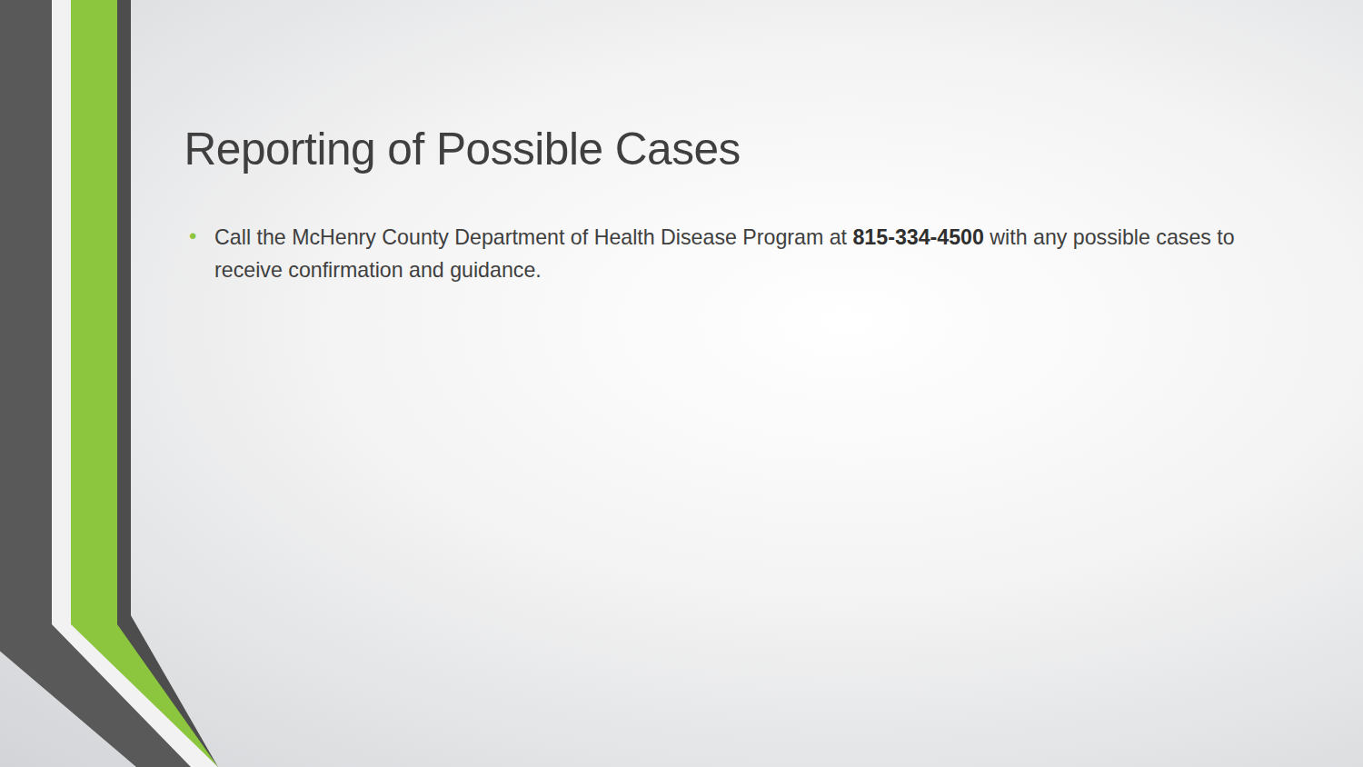Reporting of Possible Cases
Call the McHenry County Department of Health Disease Program at 815-334-4500 with any possible cases to receive confirmation and guidance.